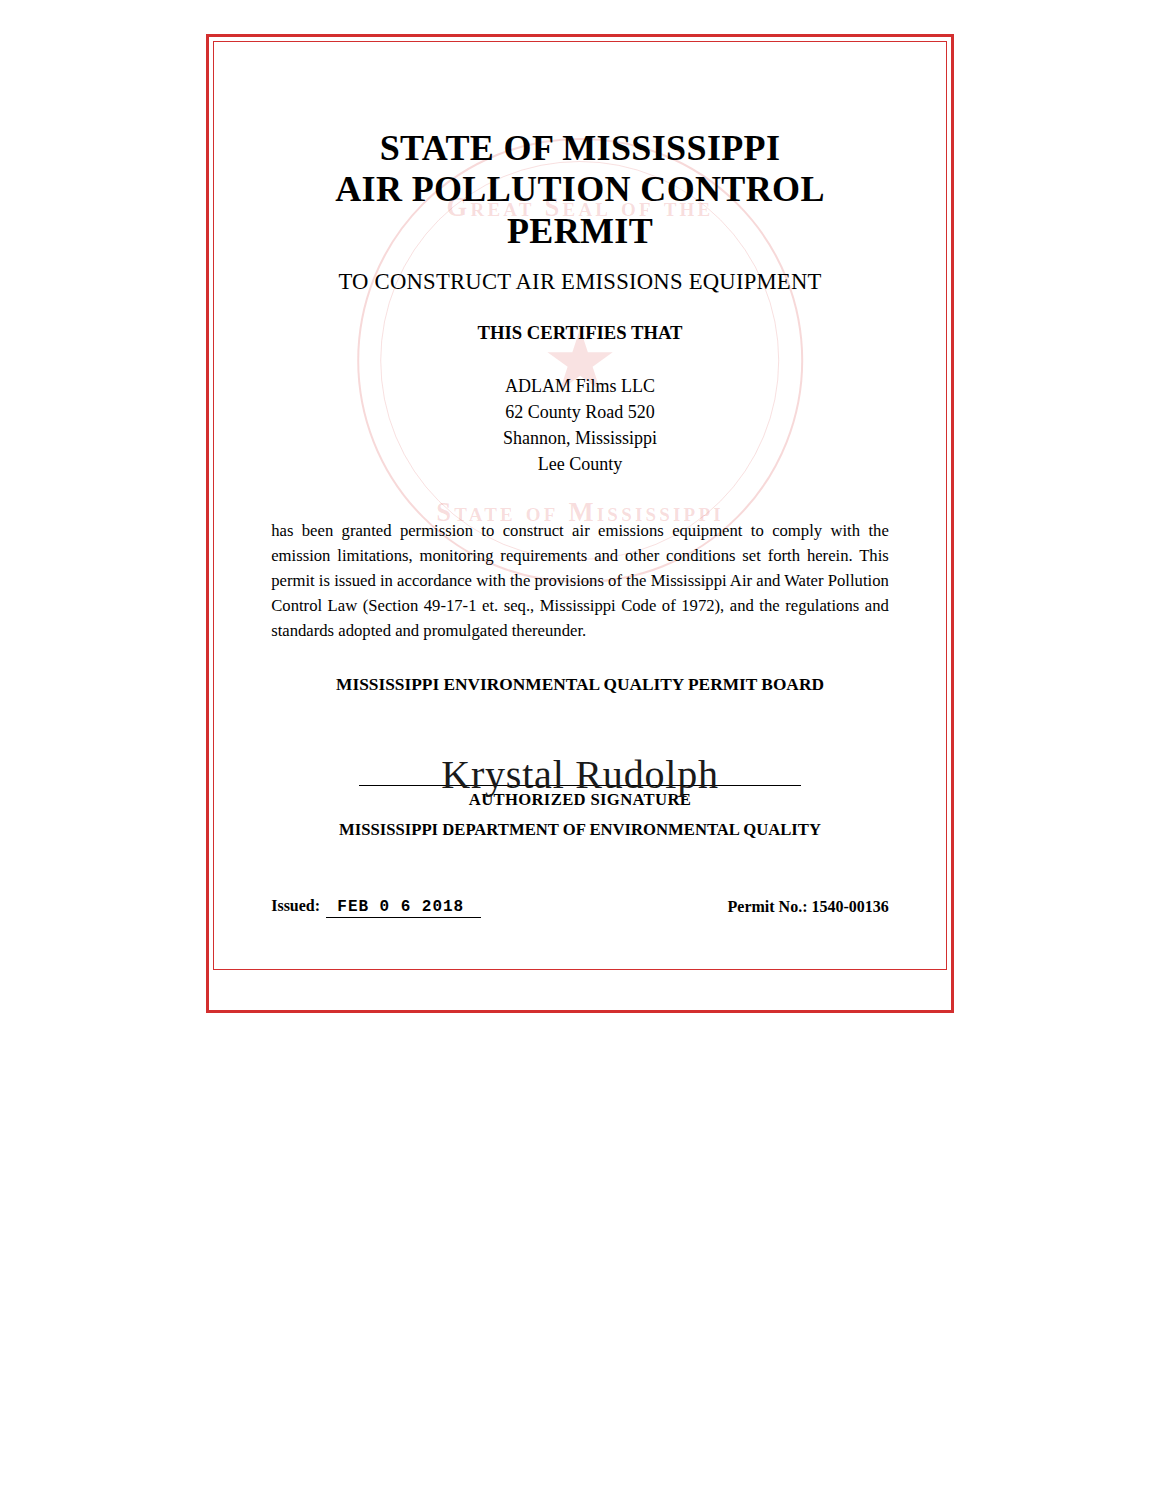Great Seal of the
★
State of Mississippi
STATE OF MISSISSIPPI
AIR POLLUTION CONTROL
PERMIT
TO CONSTRUCT AIR EMISSIONS EQUIPMENT
THIS CERTIFIES THAT
ADLAM Films LLC
62 County Road 520
Shannon, Mississippi
Lee County
has been granted permission to construct air emissions equipment to comply with the emission limitations, monitoring requirements and other conditions set forth herein. This permit is issued in accordance with the provisions of the Mississippi Air and Water Pollution Control Law (Section 49-17-1 et. seq., Mississippi Code of 1972), and the regulations and standards adopted and promulgated thereunder.
MISSISSIPPI ENVIRONMENTAL QUALITY PERMIT BOARD
Krystal Rudolph
AUTHORIZED SIGNATURE
MISSISSIPPI DEPARTMENT OF ENVIRONMENTAL QUALITY
Issued:FEB 0 6 2018
Permit No.: 1540-00136